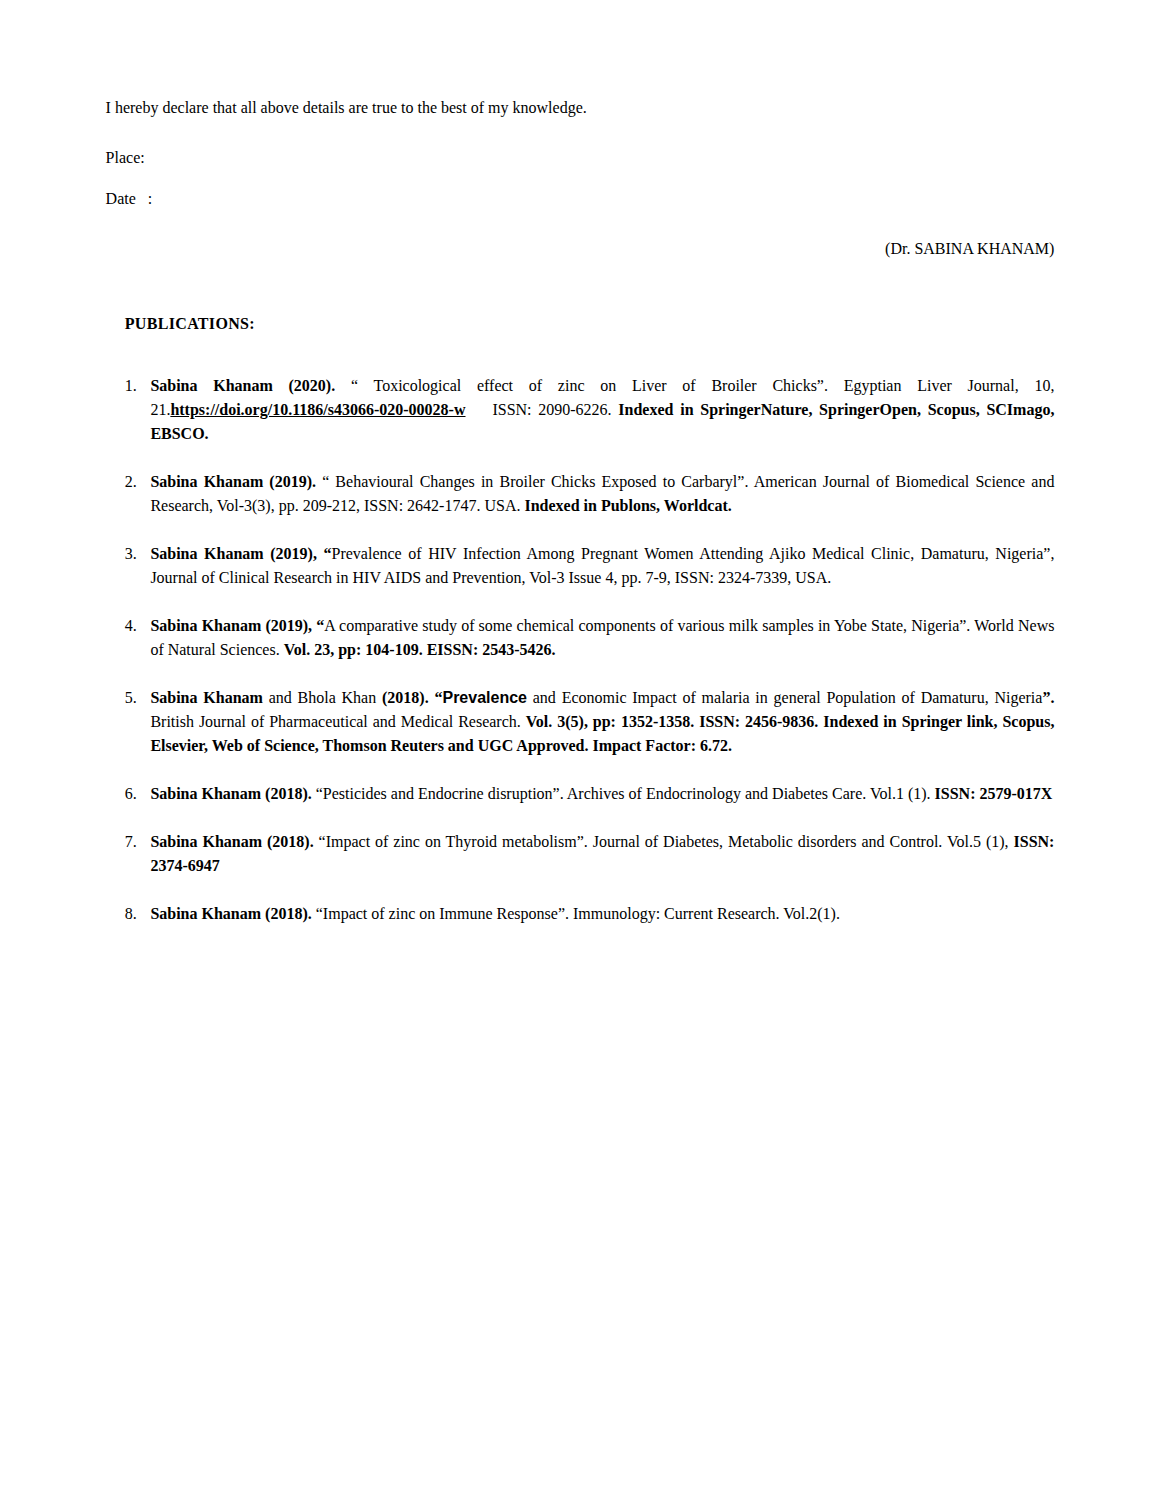I hereby declare that all above details are true to the best of my knowledge.
Place:
Date :
(Dr. SABINA KHANAM)
PUBLICATIONS:
Sabina Khanam (2020). “ Toxicological effect of zinc on Liver of Broiler Chicks”. Egyptian Liver Journal, 10, 21.https://doi.org/10.1186/s43066-020-00028-w ISSN: 2090-6226. Indexed in SpringerNature, SpringerOpen, Scopus, SCImago, EBSCO.
Sabina Khanam (2019). “ Behavioural Changes in Broiler Chicks Exposed to Carbaryl”. American Journal of Biomedical Science and Research, Vol-3(3), pp. 209-212, ISSN: 2642-1747. USA. Indexed in Publons, Worldcat.
Sabina Khanam (2019), “Prevalence of HIV Infection Among Pregnant Women Attending Ajiko Medical Clinic, Damaturu, Nigeria”, Journal of Clinical Research in HIV AIDS and Prevention, Vol-3 Issue 4, pp. 7-9, ISSN: 2324-7339, USA.
Sabina Khanam (2019), “A comparative study of some chemical components of various milk samples in Yobe State, Nigeria”. World News of Natural Sciences. Vol. 23, pp: 104-109. EISSN: 2543-5426.
Sabina Khanam and Bhola Khan (2018). “Prevalence and Economic Impact of malaria in general Population of Damaturu, Nigeria”. British Journal of Pharmaceutical and Medical Research. Vol. 3(5), pp: 1352-1358. ISSN: 2456-9836. Indexed in Springer link, Scopus, Elsevier, Web of Science, Thomson Reuters and UGC Approved. Impact Factor: 6.72.
Sabina Khanam (2018). “Pesticides and Endocrine disruption”. Archives of Endocrinology and Diabetes Care. Vol.1 (1). ISSN: 2579-017X
Sabina Khanam (2018). “Impact of zinc on Thyroid metabolism”. Journal of Diabetes, Metabolic disorders and Control. Vol.5 (1), ISSN: 2374-6947
Sabina Khanam (2018). “Impact of zinc on Immune Response”. Immunology: Current Research. Vol.2(1).